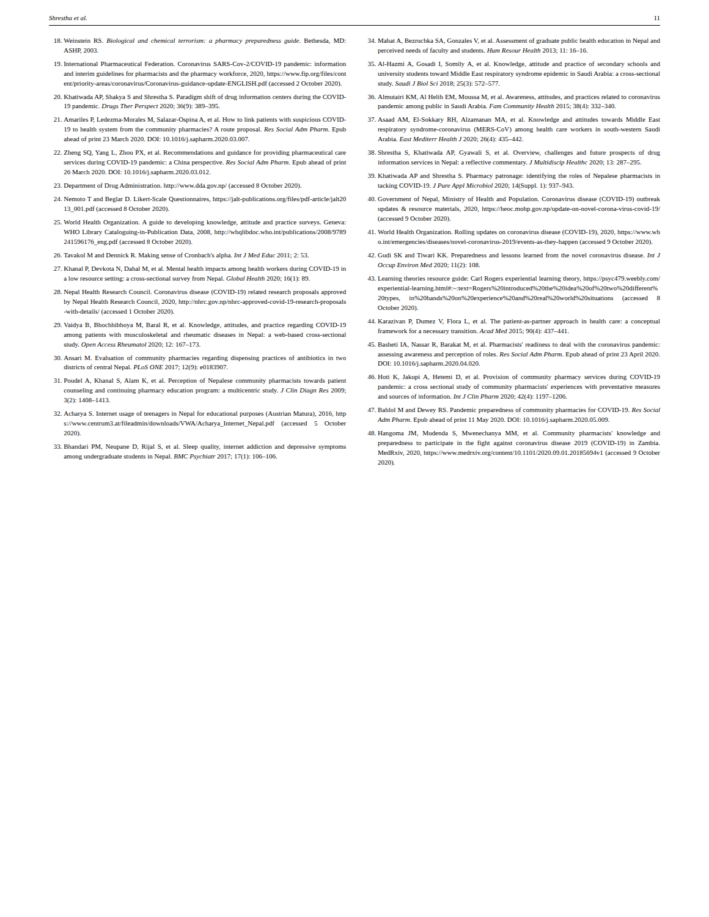Shrestha et al. 11
Weinstein RS. Biological and chemical terrorism: a pharmacy preparedness guide. Bethesda, MD: ASHP, 2003.
International Pharmaceutical Federation. Coronavirus SARS-Cov-2/COVID-19 pandemic: information and interim guidelines for pharmacists and the pharmacy workforce, 2020, https://www.fip.org/files/content/priority-areas/coronavirus/Coronavirus-guidance-update-ENGLISH.pdf (accessed 2 October 2020).
Khatiwada AP, Shakya S and Shrestha S. Paradigm shift of drug information centers during the COVID-19 pandemic. Drugs Ther Perspect 2020; 36(9): 389–395.
Amariles P, Ledezma-Morales M, Salazar-Ospina A, et al. How to link patients with suspicious COVID-19 to health system from the community pharmacies? A route proposal. Res Social Adm Pharm. Epub ahead of print 23 March 2020. DOI: 10.1016/j.sapharm.2020.03.007.
Zheng SQ, Yang L, Zhou PX, et al. Recommendations and guidance for providing pharmaceutical care services during COVID-19 pandemic: a China perspective. Res Social Adm Pharm. Epub ahead of print 26 March 2020. DOI: 10.1016/j.sapharm.2020.03.012.
Department of Drug Administration. http://www.dda.gov.np/ (accessed 8 October 2020).
Nemoto T and Beglar D. Likert-Scale Questionnaires, https://jalt-publications.org/files/pdf-article/jalt2013_001.pdf (accessed 8 October 2020).
World Health Organization. A guide to developing knowledge, attitude and practice surveys. Geneva: WHO Library Cataloguing-in-Publication Data, 2008, http://whqlibdoc.who.int/publications/2008/9789241596176_eng.pdf (accessed 8 October 2020).
Tavakol M and Dennick R. Making sense of Cronbach's alpha. Int J Med Educ 2011; 2: 53.
Khanal P, Devkota N, Dahal M, et al. Mental health impacts among health workers during COVID-19 in a low resource setting: a cross-sectional survey from Nepal. Global Health 2020; 16(1): 89.
Nepal Health Research Council. Coronavirus disease (COVID-19) related research proposals approved by Nepal Health Research Council, 2020, http://nhrc.gov.np/nhrc-approved-covid-19-research-proposals-with-details/ (accessed 1 October 2020).
Vaidya B, Bhochhibhoya M, Baral R, et al. Knowledge, attitudes, and practice regarding COVID-19 among patients with musculoskeletal and rheumatic diseases in Nepal: a web-based cross-sectional study. Open Access Rheumatol 2020; 12: 167–173.
Ansari M. Evaluation of community pharmacies regarding dispensing practices of antibiotics in two districts of central Nepal. PLoS ONE 2017; 12(9): e0183907.
Poudel A, Khanal S, Alam K, et al. Perception of Nepalese community pharmacists towards patient counseling and continuing pharmacy education program: a multicentric study. J Clin Diagn Res 2009; 3(2): 1408–1413.
Acharya S. Internet usage of teenagers in Nepal for educational purposes (Austrian Matura), 2016, https://www.centrum3.at/fileadmin/downloads/VWA/Acharya_Internet_Nepal.pdf (accessed 5 October 2020).
Bhandari PM, Neupane D, Rijal S, et al. Sleep quality, internet addiction and depressive symptoms among undergraduate students in Nepal. BMC Psychiatr 2017; 17(1): 106–106.
Mahat A, Bezruchka SA, Gonzales V, et al. Assessment of graduate public health education in Nepal and perceived needs of faculty and students. Hum Resour Health 2013; 11: 16–16.
Al-Hazmi A, Gosadi I, Somily A, et al. Knowledge, attitude and practice of secondary schools and university students toward Middle East respiratory syndrome epidemic in Saudi Arabia: a cross-sectional study. Saudi J Biol Sci 2018; 25(3): 572–577.
Almutairi KM, Al Helih EM, Moussa M, et al. Awareness, attitudes, and practices related to coronavirus pandemic among public in Saudi Arabia. Fam Community Health 2015; 38(4): 332–340.
Asaad AM, El-Sokkary RH, Alzamanan MA, et al. Knowledge and attitudes towards Middle East respiratory syndrome-coronavirus (MERS-CoV) among health care workers in south-western Saudi Arabia. East Mediterr Health J 2020; 26(4): 435–442.
Shrestha S, Khatiwada AP, Gyawali S, et al. Overview, challenges and future prospects of drug information services in Nepal: a reflective commentary. J Multidiscip Healthc 2020; 13: 287–295.
Khatiwada AP and Shrestha S. Pharmacy patronage: identifying the roles of Nepalese pharmacists in tacking COVID-19. J Pure Appl Microbiol 2020; 14(Suppl. 1): 937–943.
Government of Nepal, Ministry of Health and Population. Coronavirus disease (COVID-19) outbreak updates & resource materials, 2020, https://heoc.mohp.gov.np/update-on-novel-corona-virus-covid-19/ (accessed 9 October 2020).
World Health Organization. Rolling updates on coronavirus disease (COVID-19), 2020, https://www.who.int/emergencies/diseases/novel-coronavirus-2019/events-as-they-happen (accessed 9 October 2020).
Gudi SK and Tiwari KK. Preparedness and lessons learned from the novel coronavirus disease. Int J Occup Environ Med 2020; 11(2): 108.
Learning theories resource guide: Carl Rogers experiential learning theory, https://psyc479.weebly.com/experiential-learning.html#:~:text=Rogers%20introduced%20the%20idea%20of%20two%20different%20types, in%20hands%20on%20experience%20and%20real%20world%20situations (accessed 8 October 2020).
Karazivan P, Dumez V, Flora L, et al. The patient-as-partner approach in health care: a conceptual framework for a necessary transition. Acad Med 2015; 90(4): 437–441.
Basheti IA, Nassar R, Barakat M, et al. Pharmacists' readiness to deal with the coronavirus pandemic: assessing awareness and perception of roles. Res Social Adm Pharm. Epub ahead of print 23 April 2020. DOI: 10.1016/j.sapharm.2020.04.020.
Hoti K, Jakupi A, Hetemi D, et al. Provision of community pharmacy services during COVID-19 pandemic: a cross sectional study of community pharmacists' experiences with preventative measures and sources of information. Int J Clin Pharm 2020; 42(4): 1197–1206.
Bahlol M and Dewey RS. Pandemic preparedness of community pharmacies for COVID-19. Res Social Adm Pharm. Epub ahead of print 11 May 2020. DOI: 10.1016/j.sapharm.2020.05.009.
Hangoma JM, Mudenda S, Mwenechanya MM, et al. Community pharmacists' knowledge and preparedness to participate in the fight against coronavirus disease 2019 (COVID-19) in Zambia. MedRxiv, 2020, https://www.medrxiv.org/content/10.1101/2020.09.01.20185694v1 (accessed 9 October 2020).